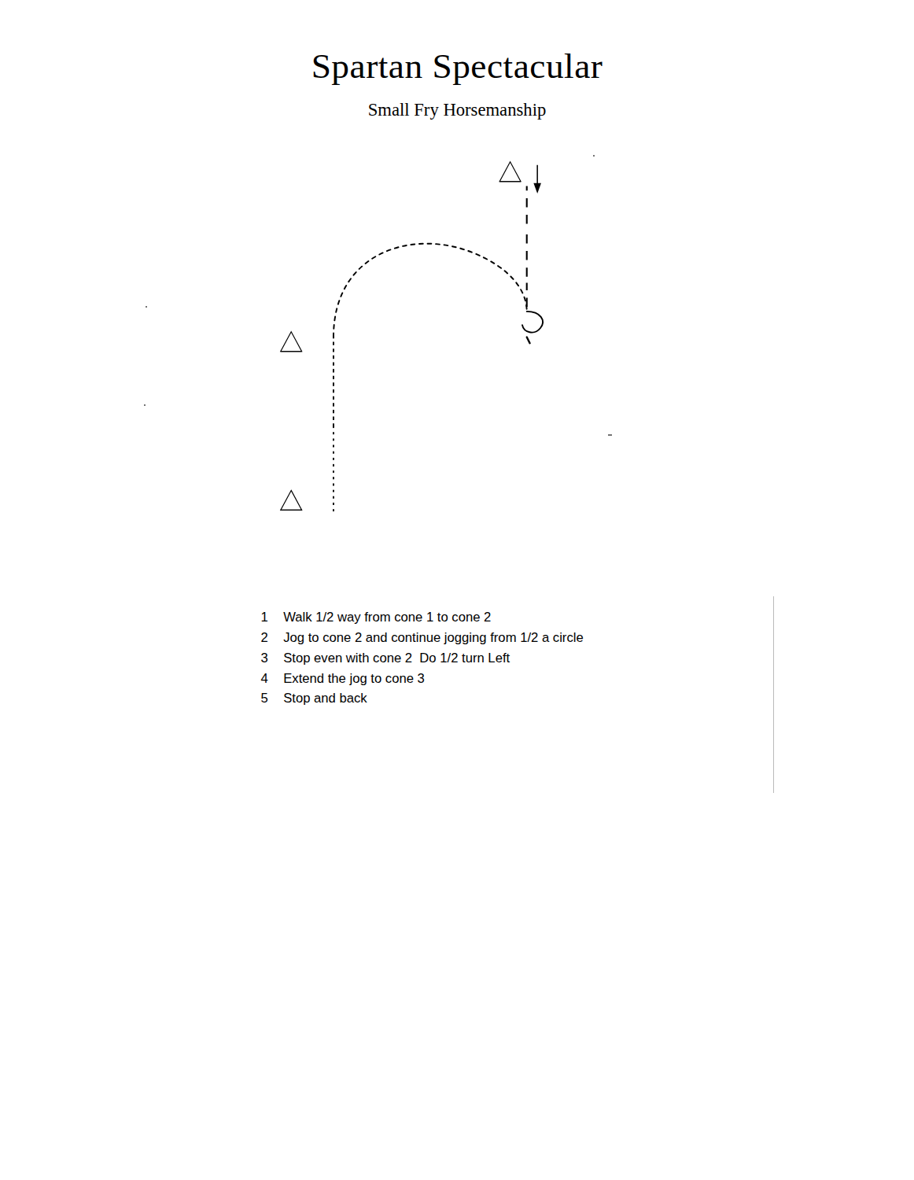Spartan Spectacular
Small Fry Horsemanship
Walk 1/2 way from cone 1 to cone 2
Jog to cone 2 and continue jogging from 1/2 a circle
Stop even with cone 2 Do 1/2 turn Left
Extend the jog to cone 3
Stop and back